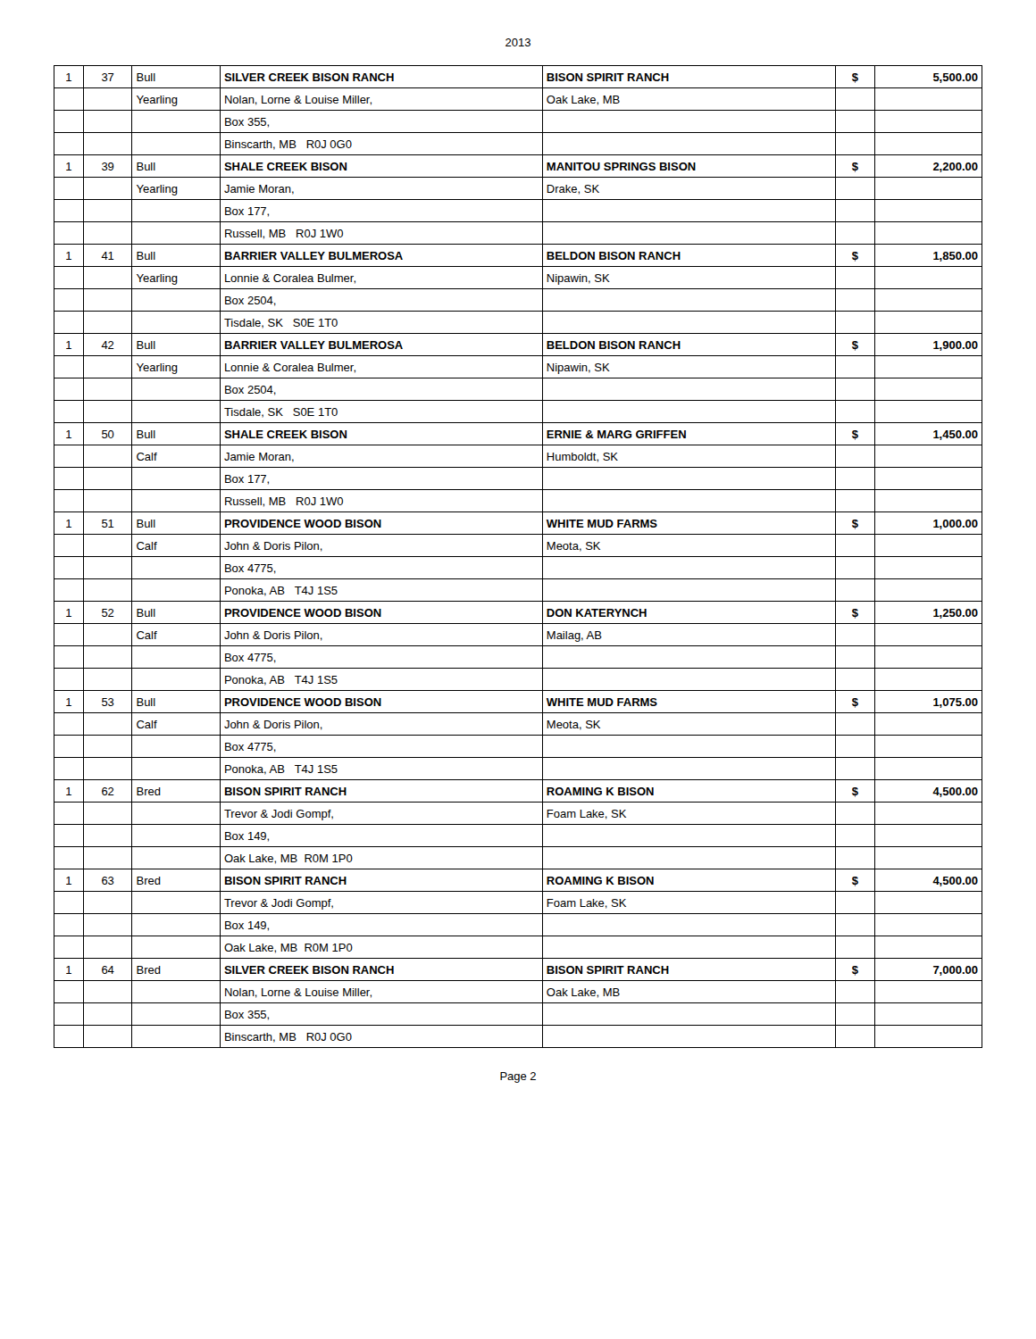2013
| 1 | 37 | Bull | SILVER CREEK BISON RANCH | BISON SPIRIT RANCH | $ | 5,500.00 |
| | | Yearling | Nolan, Lorne & Louise Miller, | Oak Lake, MB | | |
| | | | Box 355, | | | |
| | | | Binscarth, MB R0J 0G0 | | | |
| 1 | 39 | Bull | SHALE CREEK BISON | MANITOU SPRINGS BISON | $ | 2,200.00 |
| | | Yearling | Jamie Moran, | Drake, SK | | |
| | | | Box 177, | | | |
| | | | Russell, MB R0J 1W0 | | | |
| 1 | 41 | Bull | BARRIER VALLEY BULMEROSA | BELDON BISON RANCH | $ | 1,850.00 |
| | | Yearling | Lonnie & Coralea Bulmer, | Nipawin, SK | | |
| | | | Box 2504, | | | |
| | | | Tisdale, SK S0E 1T0 | | | |
| 1 | 42 | Bull | BARRIER VALLEY BULMEROSA | BELDON BISON RANCH | $ | 1,900.00 |
| | | Yearling | Lonnie & Coralea Bulmer, | Nipawin, SK | | |
| | | | Box 2504, | | | |
| | | | Tisdale, SK S0E 1T0 | | | |
| 1 | 50 | Bull | SHALE CREEK BISON | ERNIE & MARG GRIFFEN | $ | 1,450.00 |
| | | Calf | Jamie Moran, | Humboldt, SK | | |
| | | | Box 177, | | | |
| | | | Russell, MB R0J 1W0 | | | |
| 1 | 51 | Bull | PROVIDENCE WOOD BISON | WHITE MUD FARMS | $ | 1,000.00 |
| | | Calf | John & Doris Pilon, | Meota, SK | | |
| | | | Box 4775, | | | |
| | | | Ponoka, AB T4J 1S5 | | | |
| 1 | 52 | Bull | PROVIDENCE WOOD BISON | DON KATERYNCH | $ | 1,250.00 |
| | | Calf | John & Doris Pilon, | Mailag, AB | | |
| | | | Box 4775, | | | |
| | | | Ponoka, AB T4J 1S5 | | | |
| 1 | 53 | Bull | PROVIDENCE WOOD BISON | WHITE MUD FARMS | $ | 1,075.00 |
| | | Calf | John & Doris Pilon, | Meota, SK | | |
| | | | Box 4775, | | | |
| | | | Ponoka, AB T4J 1S5 | | | |
| 1 | 62 | Bred | BISON SPIRIT RANCH | ROAMING K BISON | $ | 4,500.00 |
| | | | Trevor & Jodi Gompf, | Foam Lake, SK | | |
| | | | Box 149, | | | |
| | | | Oak Lake, MB R0M 1P0 | | | |
| 1 | 63 | Bred | BISON SPIRIT RANCH | ROAMING K BISON | $ | 4,500.00 |
| | | | Trevor & Jodi Gompf, | Foam Lake, SK | | |
| | | | Box 149, | | | |
| | | | Oak Lake, MB R0M 1P0 | | | |
| 1 | 64 | Bred | SILVER CREEK BISON RANCH | BISON SPIRIT RANCH | $ | 7,000.00 |
| | | | Nolan, Lorne & Louise Miller, | Oak Lake, MB | | |
| | | | Box 355, | | | |
| | | | Binscarth, MB R0J 0G0 | | | |
Page 2